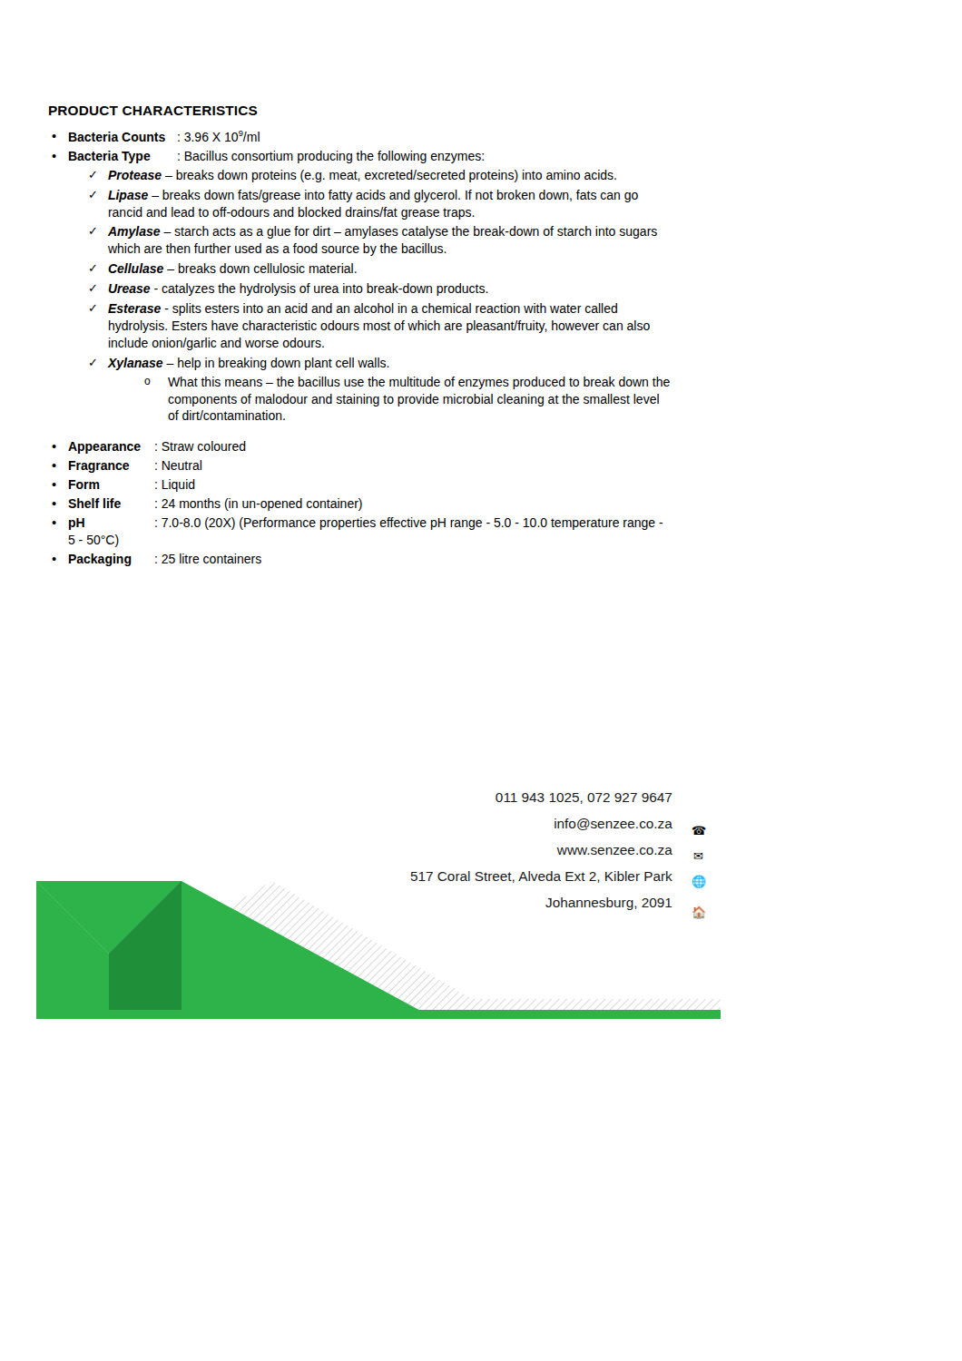PRODUCT CHARACTERISTICS
Bacteria Counts: 3.96 X 109/ml
Bacteria Type: Bacillus consortium producing the following enzymes:
Protease – breaks down proteins (e.g. meat, excreted/secreted proteins) into amino acids.
Lipase – breaks down fats/grease into fatty acids and glycerol. If not broken down, fats can go rancid and lead to off-odours and blocked drains/fat grease traps.
Amylase – starch acts as a glue for dirt – amylases catalyse the break-down of starch into sugars which are then further used as a food source by the bacillus.
Cellulase – breaks down cellulosic material.
Urease - catalyzes the hydrolysis of urea into break-down products.
Esterase - splits esters into an acid and an alcohol in a chemical reaction with water called hydrolysis. Esters have characteristic odours most of which are pleasant/fruity, however can also include onion/garlic and worse odours.
Xylanase – help in breaking down plant cell walls.
What this means – the bacillus use the multitude of enzymes produced to break down the components of malodour and staining to provide microbial cleaning at the smallest level of dirt/contamination.
Appearance: Straw coloured
Fragrance: Neutral
Form: Liquid
Shelf life: 24 months (in un-opened container)
pH: 7.0-8.0 (20X) (Performance properties effective pH range - 5.0 - 10.0 temperature range - 5 - 50°C)
Packaging: 25 litre containers
011 943 1025, 072 927 9647
info@senzee.co.za
www.senzee.co.za
517 Coral Street, Alveda Ext 2, Kibler Park
Johannesburg, 2091
☎
✉
🌐
🏠